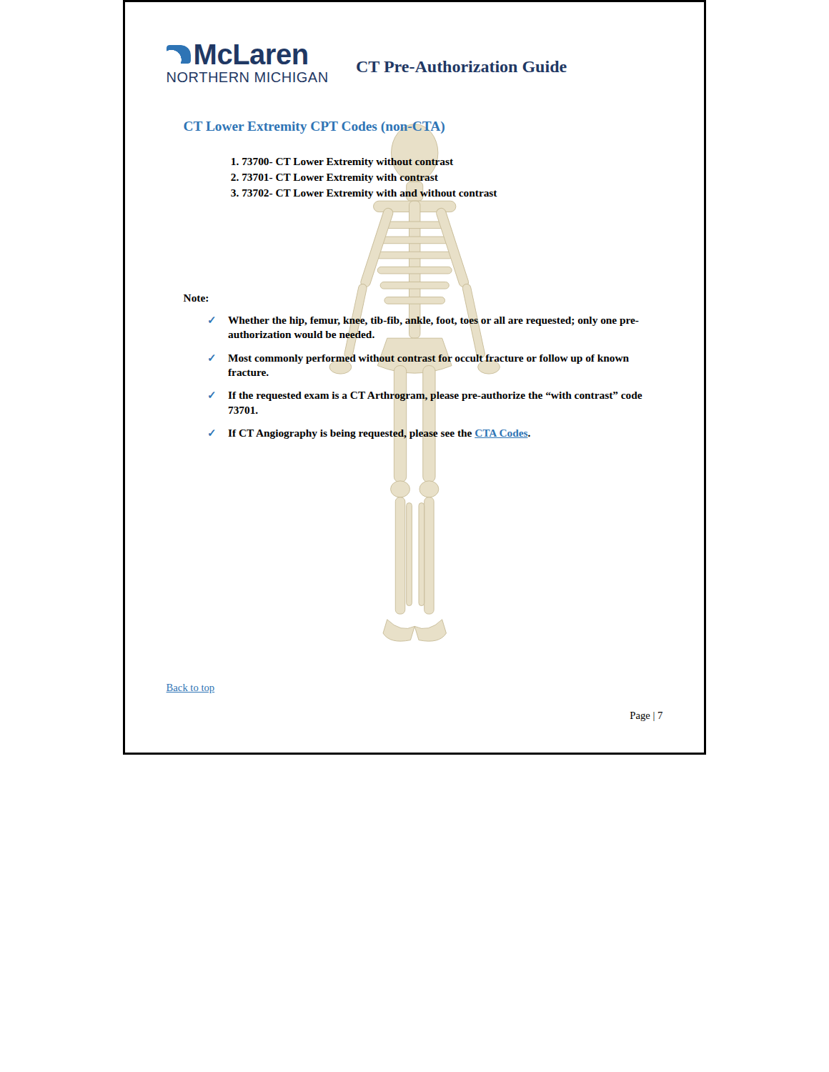McLaren
NORTHERN MICHIGAN
CT Pre-Authorization Guide
CT Lower Extremity CPT Codes (non-CTA)
73700- CT Lower Extremity without contrast
73701- CT Lower Extremity with contrast
73702- CT Lower Extremity with and without contrast
Note:
Whether the hip, femur, knee, tib-fib, ankle, foot, toes or all are requested; only one pre-authorization would be needed.
Most commonly performed without contrast for occult fracture or follow up of known fracture.
If the requested exam is a CT Arthrogram, please pre-authorize the “with contrast” code 73701.
If CT Angiography is being requested, please see the CTA Codes.
Back to top
Page | 7